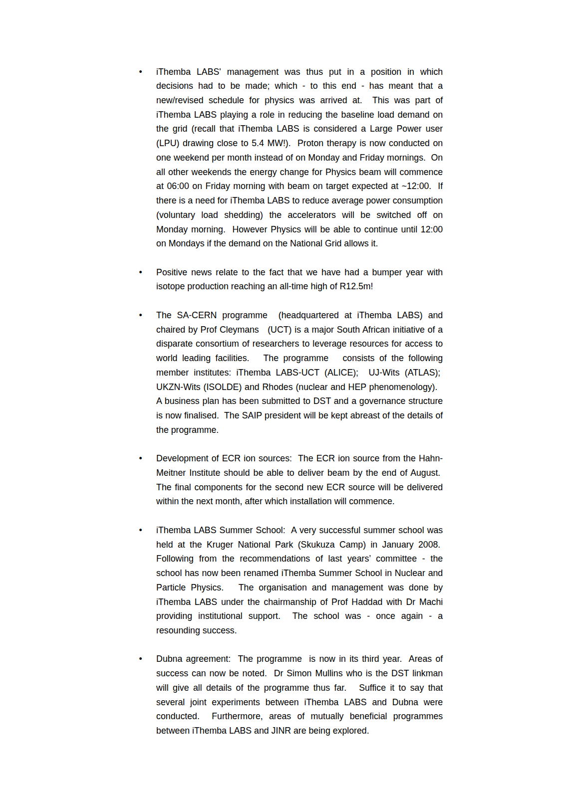iThemba LABS' management was thus put in a position in which decisions had to be made; which - to this end - has meant that a new/revised schedule for physics was arrived at. This was part of iThemba LABS playing a role in reducing the baseline load demand on the grid (recall that iThemba LABS is considered a Large Power user (LPU) drawing close to 5.4 MW!). Proton therapy is now conducted on one weekend per month instead of on Monday and Friday mornings. On all other weekends the energy change for Physics beam will commence at 06:00 on Friday morning with beam on target expected at ~12:00. If there is a need for iThemba LABS to reduce average power consumption (voluntary load shedding) the accelerators will be switched off on Monday morning. However Physics will be able to continue until 12:00 on Mondays if the demand on the National Grid allows it.
Positive news relate to the fact that we have had a bumper year with isotope production reaching an all-time high of R12.5m!
The SA-CERN programme (headquartered at iThemba LABS) and chaired by Prof Cleymans (UCT) is a major South African initiative of a disparate consortium of researchers to leverage resources for access to world leading facilities. The programme consists of the following member institutes: iThemba LABS-UCT (ALICE); UJ-Wits (ATLAS); UKZN-Wits (ISOLDE) and Rhodes (nuclear and HEP phenomenology). A business plan has been submitted to DST and a governance structure is now finalised. The SAIP president will be kept abreast of the details of the programme.
Development of ECR ion sources: The ECR ion source from the Hahn-Meitner Institute should be able to deliver beam by the end of August. The final components for the second new ECR source will be delivered within the next month, after which installation will commence.
iThemba LABS Summer School: A very successful summer school was held at the Kruger National Park (Skukuza Camp) in January 2008. Following from the recommendations of last years’ committee - the school has now been renamed iThemba Summer School in Nuclear and Particle Physics. The organisation and management was done by iThemba LABS under the chairmanship of Prof Haddad with Dr Machi providing institutional support. The school was - once again - a resounding success.
Dubna agreement: The programme is now in its third year. Areas of success can now be noted. Dr Simon Mullins who is the DST linkman will give all details of the programme thus far. Suffice it to say that several joint experiments between iThemba LABS and Dubna were conducted. Furthermore, areas of mutually beneficial programmes between iThemba LABS and JINR are being explored.